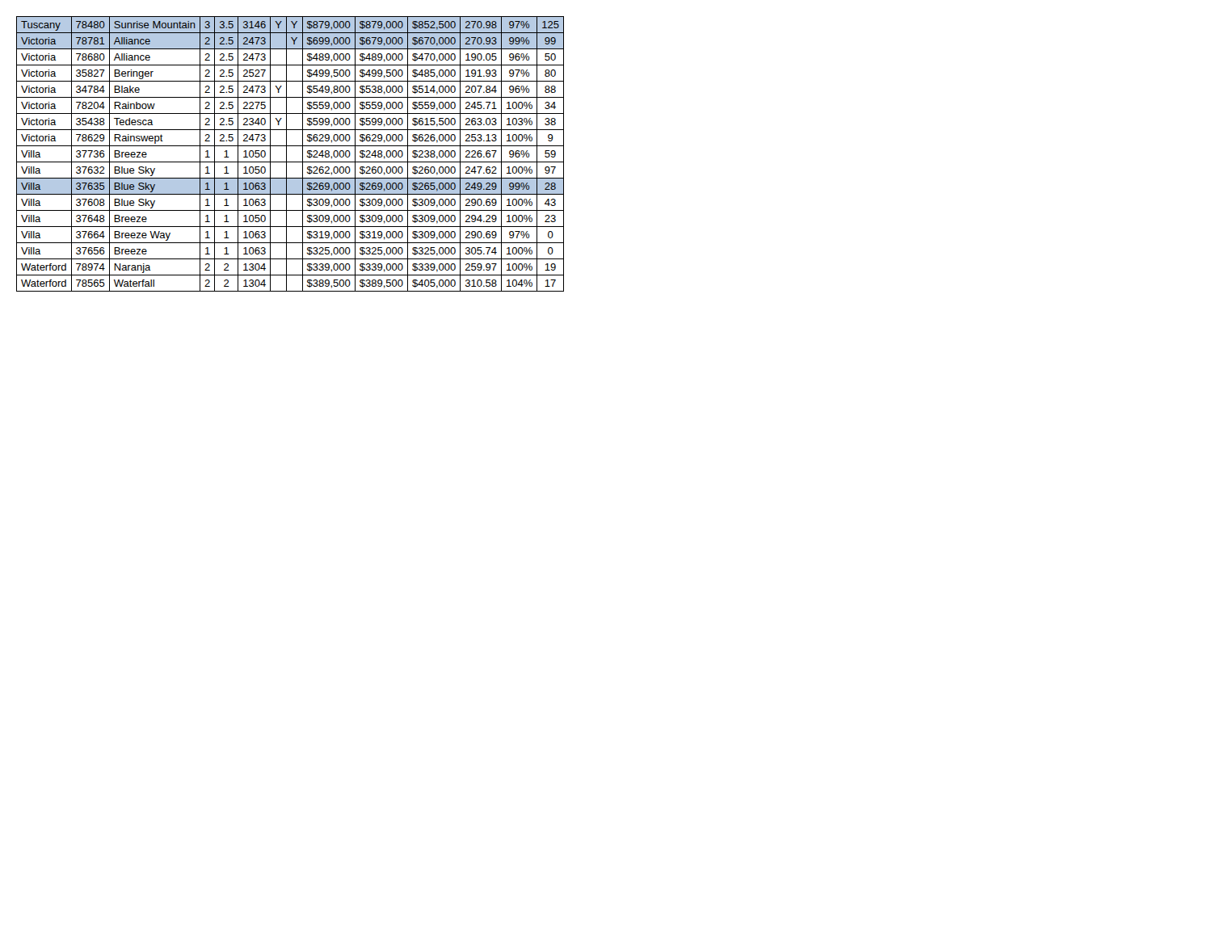| Tuscany | 78480 | Sunrise Mountain | 3 | 3.5 | 3146 | Y | Y | $879,000 | $879,000 | $852,500 | 270.98 | 97% | 125 |
| Victoria | 78781 | Alliance | 2 | 2.5 | 2473 | | Y | $699,000 | $679,000 | $670,000 | 270.93 | 99% | 99 |
| Victoria | 78680 | Alliance | 2 | 2.5 | 2473 | | | $489,000 | $489,000 | $470,000 | 190.05 | 96% | 50 |
| Victoria | 35827 | Beringer | 2 | 2.5 | 2527 | | | $499,500 | $499,500 | $485,000 | 191.93 | 97% | 80 |
| Victoria | 34784 | Blake | 2 | 2.5 | 2473 | Y | | $549,800 | $538,000 | $514,000 | 207.84 | 96% | 88 |
| Victoria | 78204 | Rainbow | 2 | 2.5 | 2275 | | | $559,000 | $559,000 | $559,000 | 245.71 | 100% | 34 |
| Victoria | 35438 | Tedesca | 2 | 2.5 | 2340 | Y | | $599,000 | $599,000 | $615,500 | 263.03 | 103% | 38 |
| Victoria | 78629 | Rainswept | 2 | 2.5 | 2473 | | | $629,000 | $629,000 | $626,000 | 253.13 | 100% | 9 |
| Villa | 37736 | Breeze | 1 | 1 | 1050 | | | $248,000 | $248,000 | $238,000 | 226.67 | 96% | 59 |
| Villa | 37632 | Blue Sky | 1 | 1 | 1050 | | | $262,000 | $260,000 | $260,000 | 247.62 | 100% | 97 |
| Villa | 37635 | Blue Sky | 1 | 1 | 1063 | | | $269,000 | $269,000 | $265,000 | 249.29 | 99% | 28 |
| Villa | 37608 | Blue Sky | 1 | 1 | 1063 | | | $309,000 | $309,000 | $309,000 | 290.69 | 100% | 43 |
| Villa | 37648 | Breeze | 1 | 1 | 1050 | | | $309,000 | $309,000 | $309,000 | 294.29 | 100% | 23 |
| Villa | 37664 | Breeze Way | 1 | 1 | 1063 | | | $319,000 | $319,000 | $309,000 | 290.69 | 97% | 0 |
| Villa | 37656 | Breeze | 1 | 1 | 1063 | | | $325,000 | $325,000 | $325,000 | 305.74 | 100% | 0 |
| Waterford | 78974 | Naranja | 2 | 2 | 1304 | | | $339,000 | $339,000 | $339,000 | 259.97 | 100% | 19 |
| Waterford | 78565 | Waterfall | 2 | 2 | 1304 | | | $389,500 | $389,500 | $405,000 | 310.58 | 104% | 17 |